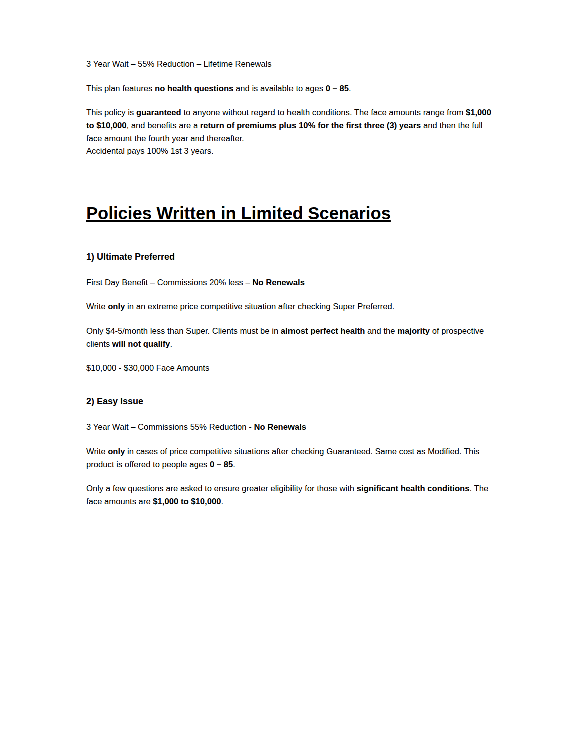3 Year Wait – 55% Reduction – Lifetime Renewals
This plan features no health questions and is available to ages 0 – 85.
This policy is guaranteed to anyone without regard to health conditions. The face amounts range from $1,000 to $10,000, and benefits are a return of premiums plus 10% for the first three (3) years and then the full face amount the fourth year and thereafter.
Accidental pays 100% 1st 3 years.
Policies Written in Limited Scenarios
1) Ultimate Preferred
First Day Benefit – Commissions 20% less – No Renewals
Write only in an extreme price competitive situation after checking Super Preferred.
Only $4-5/month less than Super. Clients must be in almost perfect health and the majority of prospective clients will not qualify.
$10,000 - $30,000 Face Amounts
2) Easy Issue
3 Year Wait – Commissions 55% Reduction - No Renewals
Write only in cases of price competitive situations after checking Guaranteed. Same cost as Modified. This product is offered to people ages 0 – 85.
Only a few questions are asked to ensure greater eligibility for those with significant health conditions. The face amounts are $1,000 to $10,000.